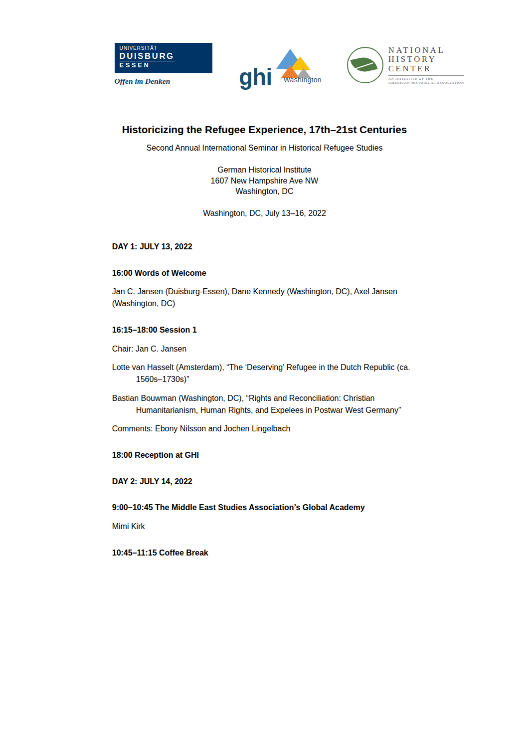UNIVERSITÄT
DUISBURG
ESSEN
Offen im Denken
ghi
Washington
NATIONAL HISTORY CENTER
AN INITIATIVE OF THE
AMERICAN HISTORICAL ASSOCIATION
Historicizing the Refugee Experience, 17th–21st Centuries
Second Annual International Seminar in Historical Refugee Studies
German Historical Institute
1607 New Hampshire Ave NW
Washington, DC
Washington, DC, July 13–16, 2022
DAY 1: JULY 13, 2022
16:00 Words of Welcome
Jan C. Jansen (Duisburg-Essen), Dane Kennedy (Washington, DC), Axel Jansen (Washington, DC)
16:15–18:00 Session 1
Chair: Jan C. Jansen
Lotte van Hasselt (Amsterdam), “The ‘Deserving’ Refugee in the Dutch Republic (ca. 1560s–1730s)”
Bastian Bouwman (Washington, DC), “Rights and Reconciliation: Christian Humanitarianism, Human Rights, and Expelees in Postwar West Germany”
Comments: Ebony Nilsson and Jochen Lingelbach
18:00 Reception at GHI
DAY 2: JULY 14, 2022
9:00–10:45 The Middle East Studies Association’s Global Academy
Mimi Kirk
10:45–11:15 Coffee Break